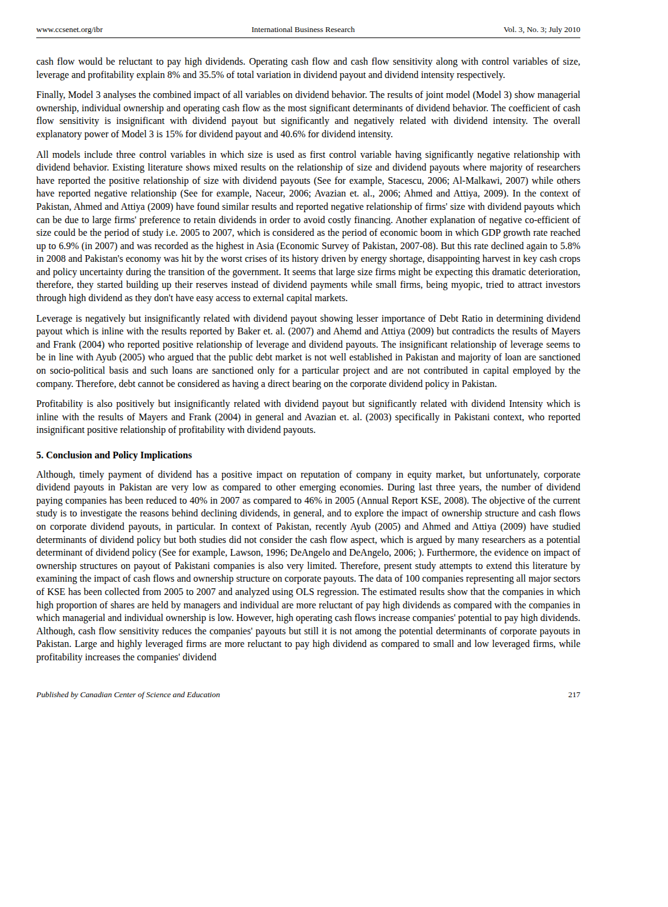www.ccsenet.org/ibr International Business Research Vol. 3, No. 3; July 2010
cash flow would be reluctant to pay high dividends. Operating cash flow and cash flow sensitivity along with control variables of size, leverage and profitability explain 8% and 35.5% of total variation in dividend payout and dividend intensity respectively.
Finally, Model 3 analyses the combined impact of all variables on dividend behavior. The results of joint model (Model 3) show managerial ownership, individual ownership and operating cash flow as the most significant determinants of dividend behavior. The coefficient of cash flow sensitivity is insignificant with dividend payout but significantly and negatively related with dividend intensity. The overall explanatory power of Model 3 is 15% for dividend payout and 40.6% for dividend intensity.
All models include three control variables in which size is used as first control variable having significantly negative relationship with dividend behavior. Existing literature shows mixed results on the relationship of size and dividend payouts where majority of researchers have reported the positive relationship of size with dividend payouts (See for example, Stacescu, 2006; Al-Malkawi, 2007) while others have reported negative relationship (See for example, Naceur, 2006; Avazian et. al., 2006; Ahmed and Attiya, 2009). In the context of Pakistan, Ahmed and Attiya (2009) have found similar results and reported negative relationship of firms' size with dividend payouts which can be due to large firms' preference to retain dividends in order to avoid costly financing. Another explanation of negative co-efficient of size could be the period of study i.e. 2005 to 2007, which is considered as the period of economic boom in which GDP growth rate reached up to 6.9% (in 2007) and was recorded as the highest in Asia (Economic Survey of Pakistan, 2007-08). But this rate declined again to 5.8% in 2008 and Pakistan's economy was hit by the worst crises of its history driven by energy shortage, disappointing harvest in key cash crops and policy uncertainty during the transition of the government. It seems that large size firms might be expecting this dramatic deterioration, therefore, they started building up their reserves instead of dividend payments while small firms, being myopic, tried to attract investors through high dividend as they don't have easy access to external capital markets.
Leverage is negatively but insignificantly related with dividend payout showing lesser importance of Debt Ratio in determining dividend payout which is inline with the results reported by Baker et. al. (2007) and Ahemd and Attiya (2009) but contradicts the results of Mayers and Frank (2004) who reported positive relationship of leverage and dividend payouts. The insignificant relationship of leverage seems to be in line with Ayub (2005) who argued that the public debt market is not well established in Pakistan and majority of loan are sanctioned on socio-political basis and such loans are sanctioned only for a particular project and are not contributed in capital employed by the company. Therefore, debt cannot be considered as having a direct bearing on the corporate dividend policy in Pakistan.
Profitability is also positively but insignificantly related with dividend payout but significantly related with dividend Intensity which is inline with the results of Mayers and Frank (2004) in general and Avazian et. al. (2003) specifically in Pakistani context, who reported insignificant positive relationship of profitability with dividend payouts.
5. Conclusion and Policy Implications
Although, timely payment of dividend has a positive impact on reputation of company in equity market, but unfortunately, corporate dividend payouts in Pakistan are very low as compared to other emerging economies. During last three years, the number of dividend paying companies has been reduced to 40% in 2007 as compared to 46% in 2005 (Annual Report KSE, 2008). The objective of the current study is to investigate the reasons behind declining dividends, in general, and to explore the impact of ownership structure and cash flows on corporate dividend payouts, in particular. In context of Pakistan, recently Ayub (2005) and Ahmed and Attiya (2009) have studied determinants of dividend policy but both studies did not consider the cash flow aspect, which is argued by many researchers as a potential determinant of dividend policy (See for example, Lawson, 1996; DeAngelo and DeAngelo, 2006; ). Furthermore, the evidence on impact of ownership structures on payout of Pakistani companies is also very limited. Therefore, present study attempts to extend this literature by examining the impact of cash flows and ownership structure on corporate payouts. The data of 100 companies representing all major sectors of KSE has been collected from 2005 to 2007 and analyzed using OLS regression. The estimated results show that the companies in which high proportion of shares are held by managers and individual are more reluctant of pay high dividends as compared with the companies in which managerial and individual ownership is low. However, high operating cash flows increase companies' potential to pay high dividends. Although, cash flow sensitivity reduces the companies' payouts but still it is not among the potential determinants of corporate payouts in Pakistan. Large and highly leveraged firms are more reluctant to pay high dividend as compared to small and low leveraged firms, while profitability increases the companies' dividend
Published by Canadian Center of Science and Education 217